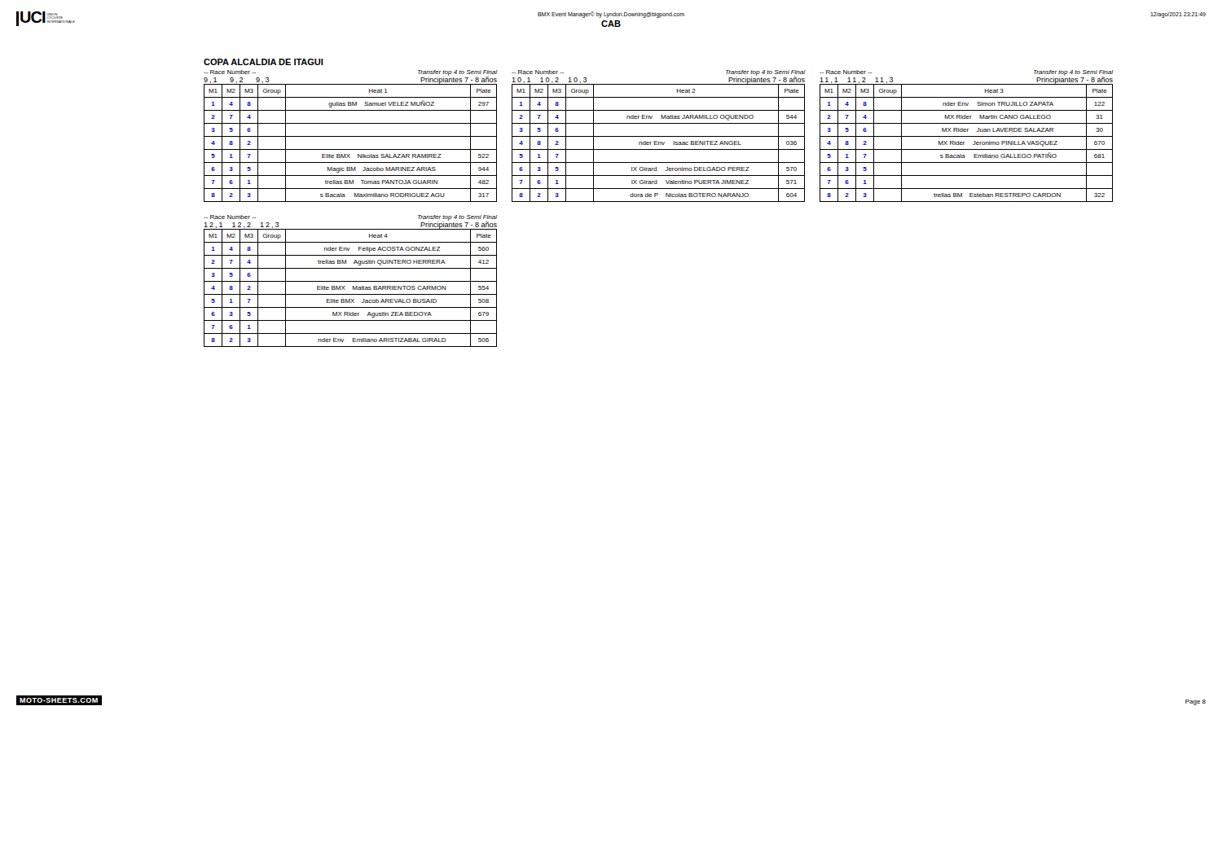UCIUNION
CYCLISTE
INTERNATIONALE
BMX Event Manager© by Lyndon.Downing@bigpond.com
CAB
12/ago/2021 23:21:49
COPA ALCALDIA DE ITAGUI
-- Race Number -- Transfer top 4 to Semi Final
9,1 9,2 9,3 Principiantes 7 - 8 años
| M1 | M2 | M3 | Group | Heat 1 | Plate |
| --- | --- | --- | --- | --- | --- |
| 1 | 4 | 8 | | guilas BM Samuel VELEZ MUÑOZ | 297 |
| 2 | 7 | 4 | | | |
| 3 | 5 | 6 | | | |
| 4 | 8 | 2 | | | |
| 5 | 1 | 7 | | Elite BMX Nikolas SALAZAR RAMIREZ | 522 |
| 6 | 3 | 5 | | Magic BM Jacobo MARINEZ ARIAS | 944 |
| 7 | 6 | 1 | | trellas BM Tomas PANTOJA GUARIN | 482 |
| 8 | 2 | 3 | | s Bacala Maximiliano RODRIGUEZ AGU | 317 |
-- Race Number -- Transfer top 4 to Semi Final
10,1 10,2 10,3 Principiantes 7 - 8 años
| M1 | M2 | M3 | Group | Heat 2 | Plate |
| --- | --- | --- | --- | --- | --- |
| 1 | 4 | 8 | | | |
| 2 | 7 | 4 | | nder Env Matias JARAMILLO OQUENDO | 544 |
| 3 | 5 | 6 | | | |
| 4 | 8 | 2 | | nder Env Isaac BENITEZ ANGEL | 036 |
| 5 | 1 | 7 | | | |
| 6 | 3 | 5 | | IX Girard Jeronimo DELGADO PEREZ | 570 |
| 7 | 6 | 1 | | IX Girard Valentino PUERTA JIMENEZ | 571 |
| 8 | 2 | 3 | | dora de P Nicolas BOTERO NARANJO | 604 |
-- Race Number -- Transfer top 4 to Semi Final
11,1 11,2 11,3 Principiantes 7 - 8 años
| M1 | M2 | M3 | Group | Heat 3 | Plate |
| --- | --- | --- | --- | --- | --- |
| 1 | 4 | 8 | | nder Env Simon TRUJILLO ZAPATA | 122 |
| 2 | 7 | 4 | | MX Rider Martin CANO GALLEGO | 31 |
| 3 | 5 | 6 | | MX Rider Juan LAVERDE SALAZAR | 30 |
| 4 | 8 | 2 | | MX Rider Jeronimo PINILLA VASQUEZ | 670 |
| 5 | 1 | 7 | | s Bacala Emiliano GALLEGO PATIÑO | 681 |
| 6 | 3 | 5 | | | |
| 7 | 6 | 1 | | | |
| 8 | 2 | 3 | | trellas BM Esteban RESTREPO CARDON | 322 |
-- Race Number -- Transfer top 4 to Semi Final
12,1 12,2 12,3 Principiantes 7 - 8 años
| M1 | M2 | M3 | Group | Heat 4 | Plate |
| --- | --- | --- | --- | --- | --- |
| 1 | 4 | 8 | | nder Env Felipe ACOSTA GONZALEZ | 560 |
| 2 | 7 | 4 | | trellas BM Agustin QUINTERO HERRERA | 412 |
| 3 | 5 | 6 | | | |
| 4 | 8 | 2 | | Elite BMX Matias BARRIENTOS CARMON | 554 |
| 5 | 1 | 7 | | Elite BMX Jacob AREVALO BUSAID | 508 |
| 6 | 3 | 5 | | MX Rider Agustin ZEA BEDOYA | 679 |
| 7 | 6 | 1 | | | |
| 8 | 2 | 3 | | nder Env Emiliano ARISTIZABAL GIRALD | 506 |
MOTO-SHEETS.COM
Page 8